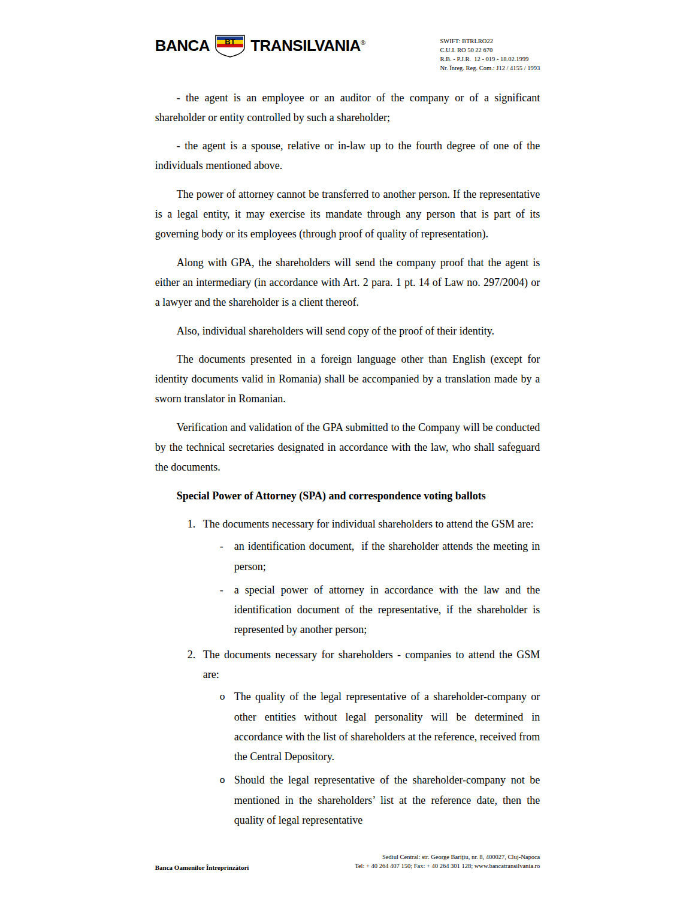BANCA BT TRANSILVANIA®
SWIFT: BTRLRO22
C.U.I. RO 50 22 670
R.B. - P.J.R. 12 - 019 - 18.02.1999
Nr. Înreg. Reg. Com.: J12 / 4155 / 1993
- the agent is an employee or an auditor of the company or of a significant shareholder or entity controlled by such a shareholder;
- the agent is a spouse, relative or in-law up to the fourth degree of one of the individuals mentioned above.
The power of attorney cannot be transferred to another person. If the representative is a legal entity, it may exercise its mandate through any person that is part of its governing body or its employees (through proof of quality of representation).
Along with GPA, the shareholders will send the company proof that the agent is either an intermediary (in accordance with Art. 2 para. 1 pt. 14 of Law no. 297/2004) or a lawyer and the shareholder is a client thereof.
Also, individual shareholders will send copy of the proof of their identity.
The documents presented in a foreign language other than English (except for identity documents valid in Romania) shall be accompanied by a translation made by a sworn translator in Romanian.
Verification and validation of the GPA submitted to the Company will be conducted by the technical secretaries designated in accordance with the law, who shall safeguard the documents.
Special Power of Attorney (SPA) and correspondence voting ballots
The documents necessary for individual shareholders to attend the GSM are:
an identification document, if the shareholder attends the meeting in person;
a special power of attorney in accordance with the law and the identification document of the representative, if the shareholder is represented by another person;
The documents necessary for shareholders - companies to attend the GSM are:
The quality of the legal representative of a shareholder-company or other entities without legal personality will be determined in accordance with the list of shareholders at the reference, received from the Central Depository.
Should the legal representative of the shareholder-company not be mentioned in the shareholders’ list at the reference date, then the quality of legal representative
Banca Oamenilor Întreprinzători
Sediul Central: str. George Bariţiu, nr. 8, 400027, Cluj-Napoca
Tel: + 40 264 407 150; Fax: + 40 264 301 128; www.bancatransilvania.ro